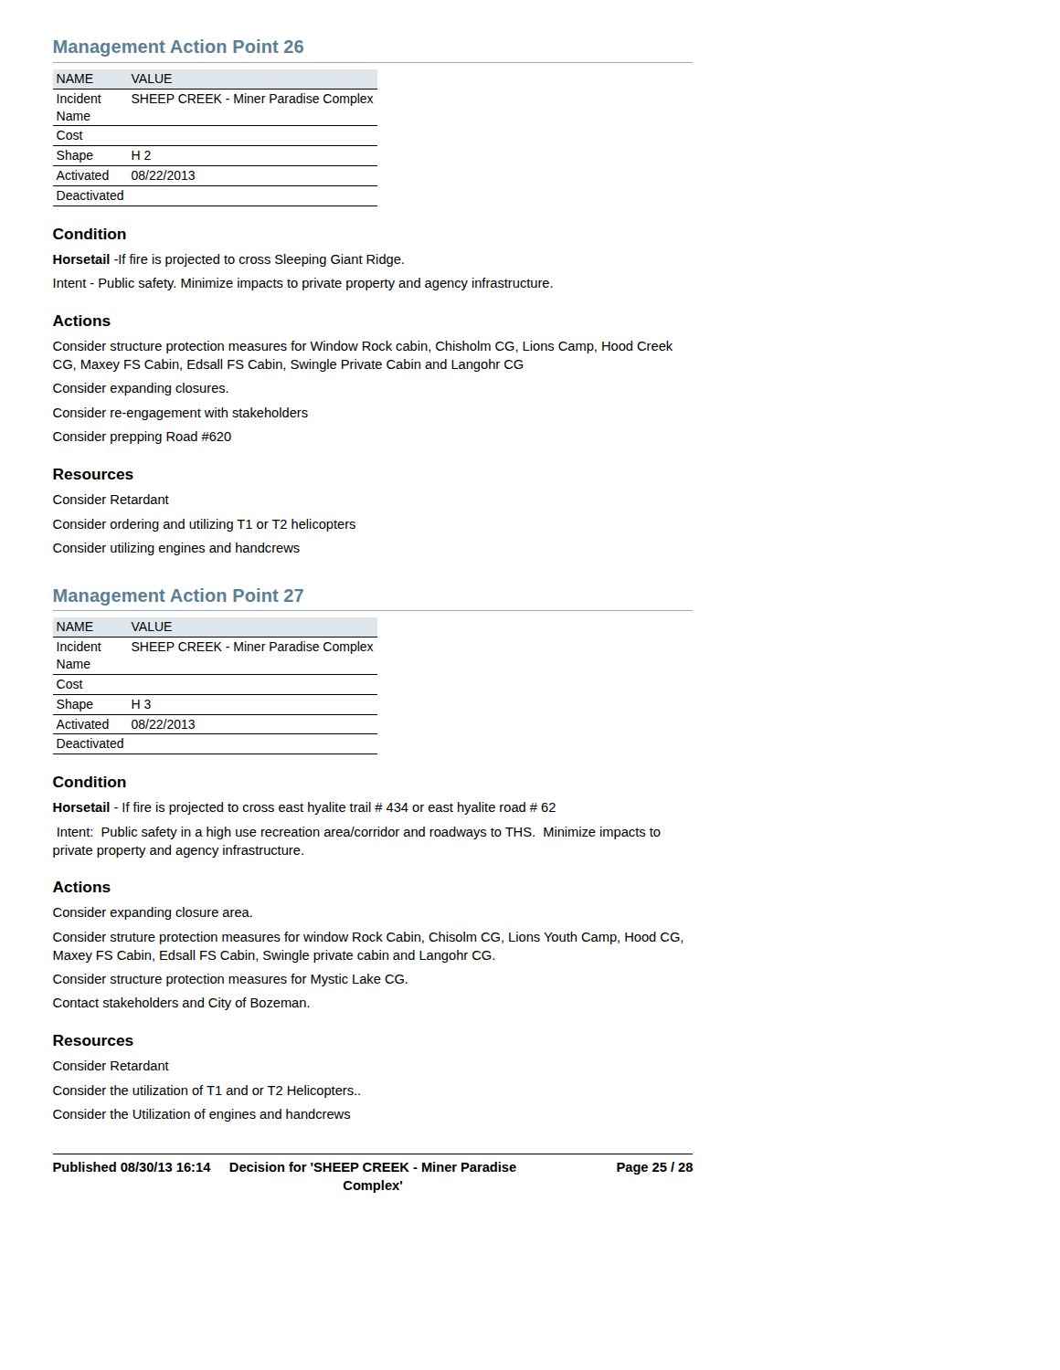Management Action Point 26
| NAME | VALUE |
| --- | --- |
| Incident Name | SHEEP CREEK - Miner Paradise Complex |
| Cost | |
| Shape | H 2 |
| Activated | 08/22/2013 |
| Deactivated | |
Condition
Horsetail -If fire is projected to cross Sleeping Giant Ridge.
Intent - Public safety. Minimize impacts to private property and agency infrastructure.
Actions
Consider structure protection measures for Window Rock cabin, Chisholm CG, Lions Camp, Hood Creek CG, Maxey FS Cabin, Edsall FS Cabin, Swingle Private Cabin and Langohr CG
Consider expanding closures.
Consider re-engagement with stakeholders
Consider prepping Road #620
Resources
Consider Retardant
Consider ordering and utilizing T1 or T2 helicopters
Consider utilizing engines and handcrews
Management Action Point 27
| NAME | VALUE |
| --- | --- |
| Incident Name | SHEEP CREEK - Miner Paradise Complex |
| Cost | |
| Shape | H 3 |
| Activated | 08/22/2013 |
| Deactivated | |
Condition
Horsetail - If fire is projected to cross east hyalite trail # 434 or east hyalite road # 62
Intent: Public safety in a high use recreation area/corridor and roadways to THS. Minimize impacts to private property and agency infrastructure.
Actions
Consider expanding closure area.
Consider struture protection measures for window Rock Cabin, Chisolm CG, Lions Youth Camp, Hood CG, Maxey FS Cabin, Edsall FS Cabin, Swingle private cabin and Langohr CG.
Consider structure protection measures for Mystic Lake CG.
Contact stakeholders and City of Bozeman.
Resources
Consider Retardant
Consider the utilization of T1 and or T2 Helicopters..
Consider the Utilization of engines and handcrews
Published 08/30/13 16:14
Decision for 'SHEEP CREEK - Miner Paradise Complex'
Page 25 / 28